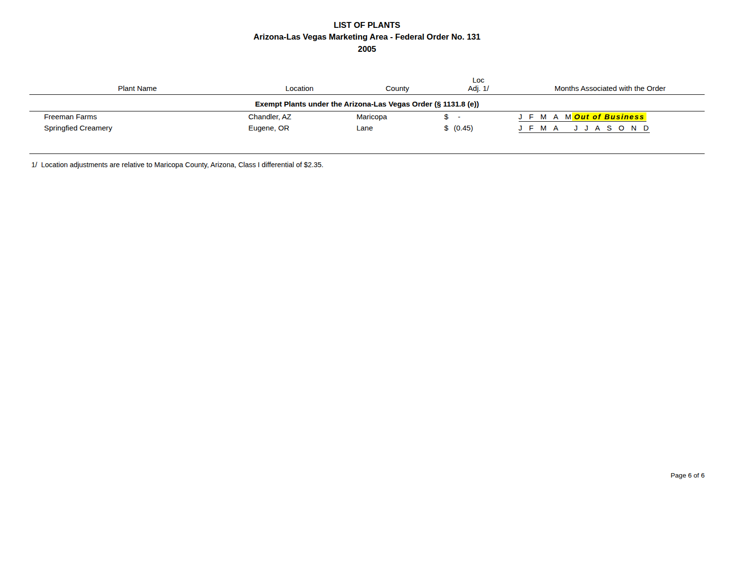LIST OF PLANTS
Arizona-Las Vegas Marketing Area - Federal Order No. 131
2005
| Plant Name | Location | County | Loc Adj. 1/ | Months Associated with the Order |
| --- | --- | --- | --- | --- |
| Exempt Plants under the Arizona-Las Vegas Order (§ 1131.8 (e)) |
| Freeman Farms | Chandler, AZ | Maricopa | $ - | J F M A M Out of Business |
| Springfied Creamery | Eugene, OR | Lane | $ (0.45) | J F M A J J A S O N D |
1/ Location adjustments are relative to Maricopa County, Arizona, Class I differential of $2.35.
Page 6 of 6